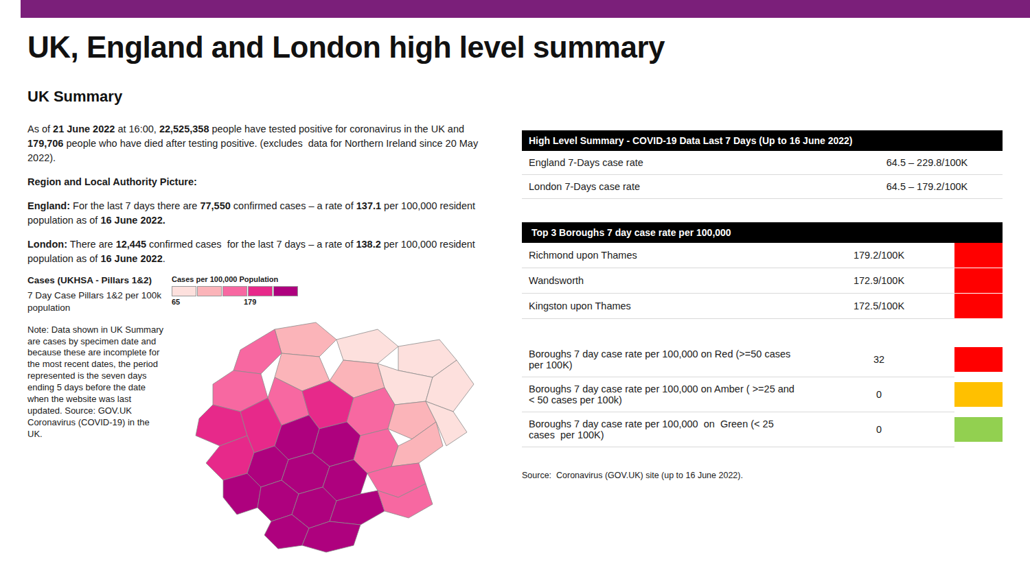UK, England and London high level summary
UK Summary
As of 21 June 2022 at 16:00, 22,525,358 people have tested positive for coronavirus in the UK and 179,706 people who have died after testing positive. (excludes data for Northern Ireland since 20 May 2022).
Region and Local Authority Picture:
England: For the last 7 days there are 77,550 confirmed cases – a rate of 137.1 per 100,000 resident population as of 16 June 2022.
London: There are 12,445 confirmed cases for the last 7 days – a rate of 138.2 per 100,000 resident population as of 16 June 2022.
Cases (UKHSA - Pillars 1&2) 7 Day Case Pillars 1&2 per 100k population
Note: Data shown in UK Summary are cases by specimen date and because these are incomplete for the most recent dates, the period represented is the seven days ending 5 days before the date when the website was last updated. Source: GOV.UK Coronavirus (COVID-19) in the UK.
Cases per 100,000 Population
65179
| High Level Summary - COVID-19 Data Last 7 Days (Up to 16 June 2022) |
| --- |
| England 7-Days case rate | 64.5 – 229.8/100K |
| London 7-Days case rate | 64.5 – 179.2/100K |
| Top 3 Boroughs 7 day case rate per 100,000 |
| --- |
| Richmond upon Thames | 179.2/100K | |
| Wandsworth | 172.9/100K | |
| Kingston upon Thames | 172.5/100K | |
| Boroughs 7 day case rate per 100,000 on Red (>=50 cases per 100K) | 32 | |
| Boroughs 7 day case rate per 100,000 on Amber ( >=25 and < 50 cases per 100k) | 0 | |
| Boroughs 7 day case rate per 100,000 on Green (< 25 cases per 100K) | 0 | |
Source: Coronavirus (GOV.UK) site (up to 16 June 2022).